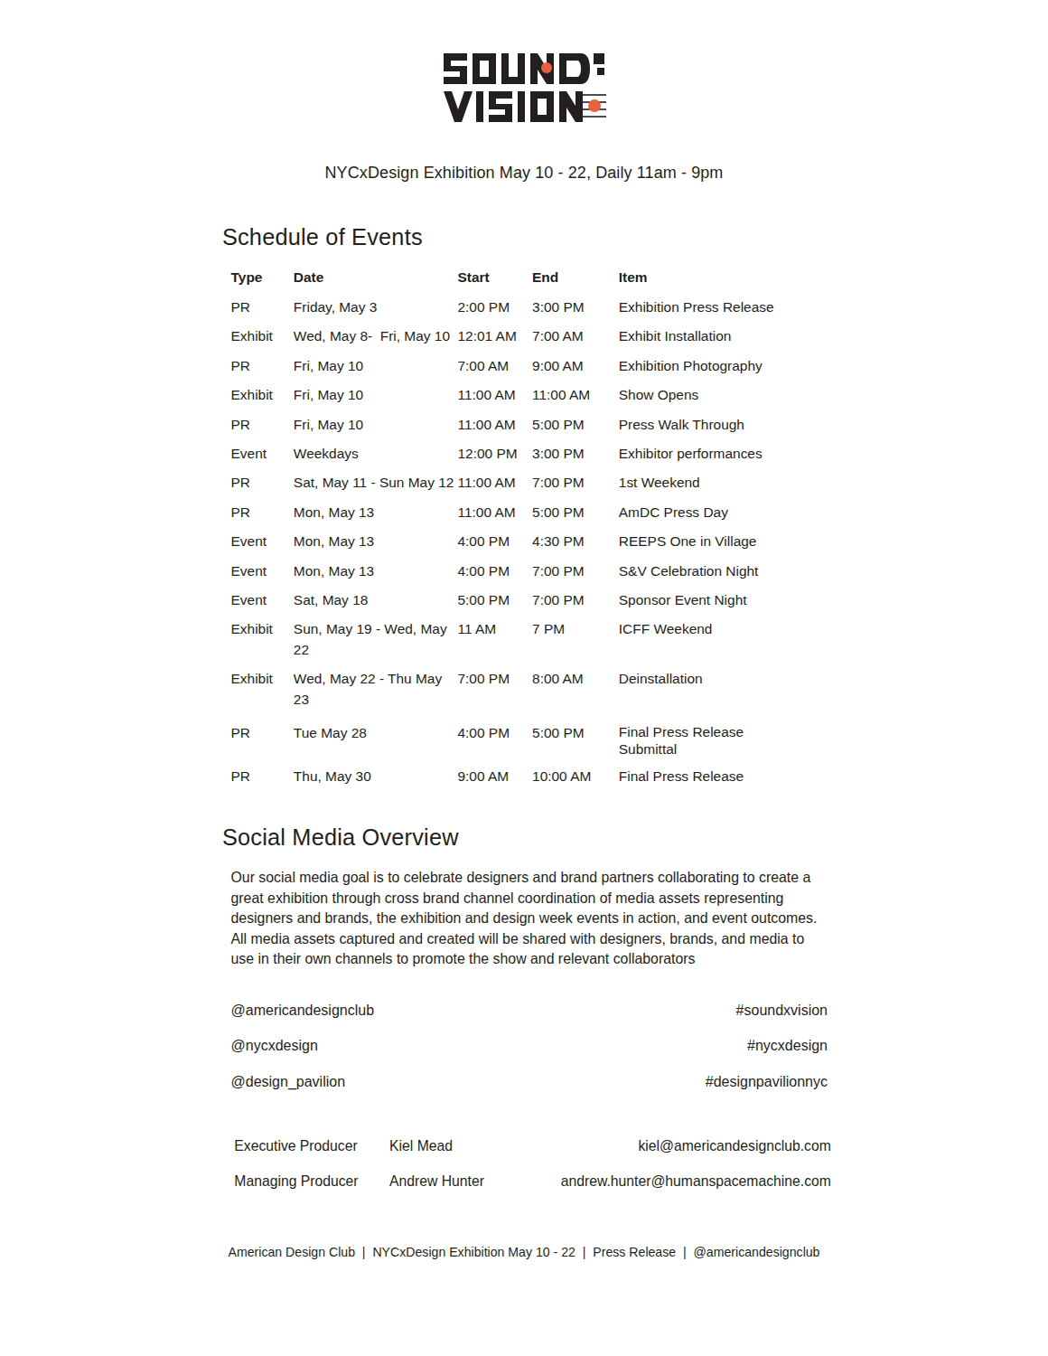Sound & Vision
NYCxDesign Exhibition May 10 - 22, Daily 11am - 9pm
Schedule of Events
| Type | Date | Start | End | Item |
| --- | --- | --- | --- | --- |
| PR | Friday, May 3 | 2:00 PM | 3:00 PM | Exhibition Press Release |
| Exhibit | Wed, May 8- Fri, May 10 | 12:01 AM | 7:00 AM | Exhibit Installation |
| PR | Fri, May 10 | 7:00 AM | 9:00 AM | Exhibition Photography |
| Exhibit | Fri, May 10 | 11:00 AM | 11:00 AM | Show Opens |
| PR | Fri, May 10 | 11:00 AM | 5:00 PM | Press Walk Through |
| Event | Weekdays | 12:00 PM | 3:00 PM | Exhibitor performances |
| PR | Sat, May 11 - Sun May 12 | 11:00 AM | 7:00 PM | 1st Weekend |
| PR | Mon, May 13 | 11:00 AM | 5:00 PM | AmDC Press Day |
| Event | Mon, May 13 | 4:00 PM | 4:30 PM | REEPS One in Village |
| Event | Mon, May 13 | 4:00 PM | 7:00 PM | S&V Celebration Night |
| Event | Sat, May 18 | 5:00 PM | 7:00 PM | Sponsor Event Night |
| Exhibit | Sun, May 19 - Wed, May 22 | 11 AM | 7 PM | ICFF Weekend |
| Exhibit | Wed, May 22 - Thu May 23 | 7:00 PM | 8:00 AM | Deinstallation |
| PR | Tue May 28 | 4:00 PM | 5:00 PM | Final Press Release Submittal |
| PR | Thu, May 30 | 9:00 AM | 10:00 AM | Final Press Release |
Social Media Overview
Our social media goal is to celebrate designers and brand partners collaborating to create a great exhibition through cross brand channel coordination of media assets representing designers and brands, the exhibition and design week events in action, and event outcomes. All media assets captured and created will be shared with designers, brands, and media to use in their own channels to promote the show and relevant collaborators
| @americandesignclub | #soundxvision |
| @nycxdesign | #nycxdesign |
| @design_pavilion | #designpavilionnyc |
| Executive Producer | Kiel Mead | kiel@americandesignclub.com |
| Managing Producer | Andrew Hunter | andrew.hunter@humanspacemachine.com |
American Design Club | NYCxDesign Exhibition May 10 - 22 | Press Release | @americandesignclub